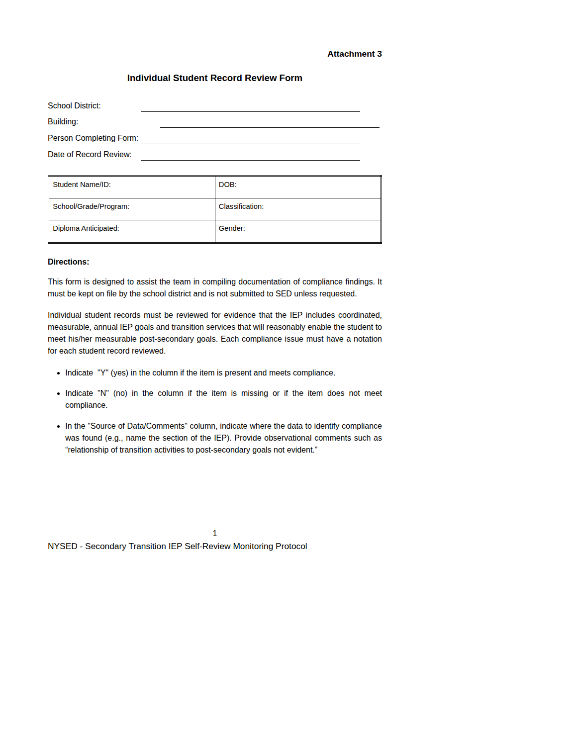Attachment 3
Individual Student Record Review Form
School District:
Building:
Person Completing Form:
Date of Record Review:
| Student Name/ID: | DOB: |
| School/Grade/Program: | Classification: |
| Diploma Anticipated: | Gender: |
Directions:
This form is designed to assist the team in compiling documentation of compliance findings. It must be kept on file by the school district and is not submitted to SED unless requested.
Individual student records must be reviewed for evidence that the IEP includes coordinated, measurable, annual IEP goals and transition services that will reasonably enable the student to meet his/her measurable post-secondary goals. Each compliance issue must have a notation for each student record reviewed.
Indicate "Y" (yes) in the column if the item is present and meets compliance.
Indicate "N" (no) in the column if the item is missing or if the item does not meet compliance.
In the "Source of Data/Comments" column, indicate where the data to identify compliance was found (e.g., name the section of the IEP). Provide observational comments such as “relationship of transition activities to post-secondary goals not evident.”
1
NYSED - Secondary Transition IEP Self-Review Monitoring Protocol